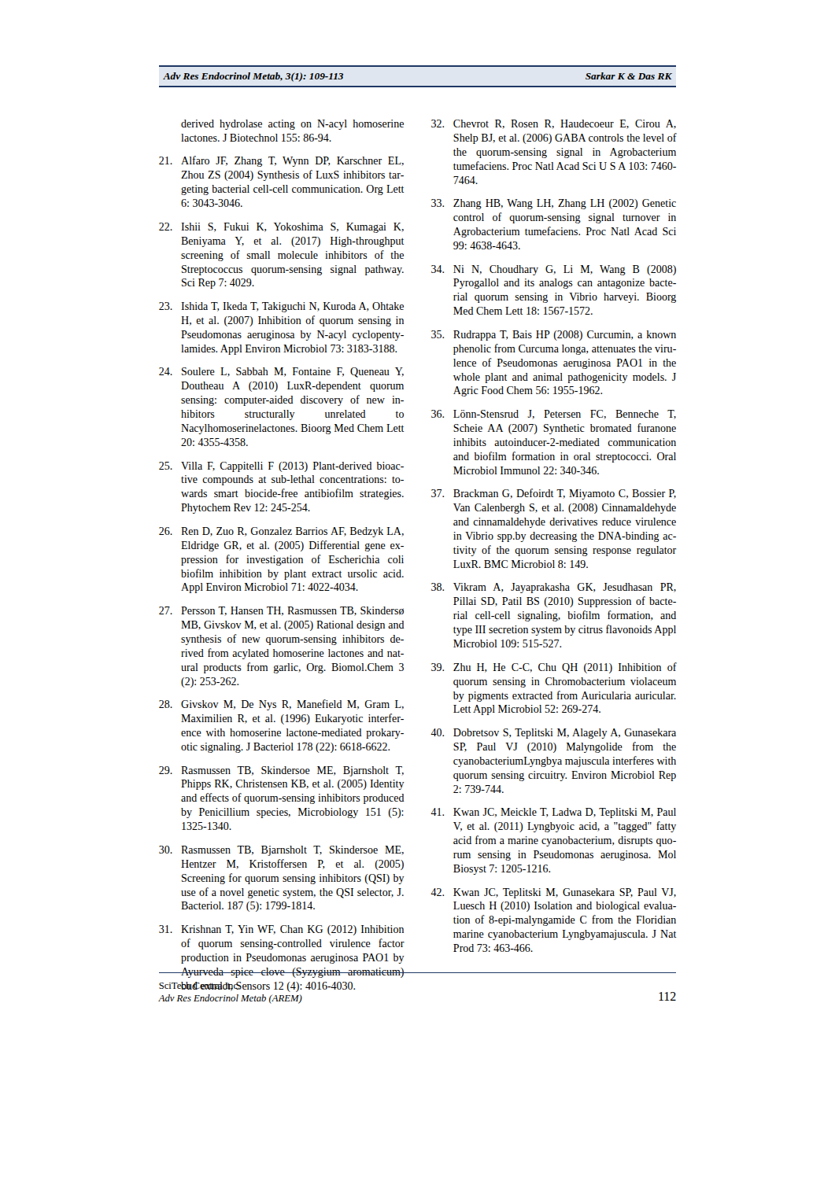Adv Res Endocrinol Metab, 3(1): 109-113 Sarkar K & Das RK
derived hydrolase acting on N-acyl homoserine lactones. J Biotechnol 155: 86-94.
21. Alfaro JF, Zhang T, Wynn DP, Karschner EL, Zhou ZS (2004) Synthesis of LuxS inhibitors targeting bacterial cell-cell communication. Org Lett 6: 3043-3046.
22. Ishii S, Fukui K, Yokoshima S, Kumagai K, Beniyama Y, et al. (2017) High-throughput screening of small molecule inhibitors of the Streptococcus quorum-sensing signal pathway. Sci Rep 7: 4029.
23. Ishida T, Ikeda T, Takiguchi N, Kuroda A, Ohtake H, et al. (2007) Inhibition of quorum sensing in Pseudomonas aeruginosa by N-acyl cyclopentylamides. Appl Environ Microbiol 73: 3183-3188.
24. Soulere L, Sabbah M, Fontaine F, Queneau Y, Doutheau A (2010) LuxR-dependent quorum sensing: computer-aided discovery of new inhibitors structurally unrelated to Nacylhomoserinelactones. Bioorg Med Chem Lett 20: 4355-4358.
25. Villa F, Cappitelli F (2013) Plant-derived bioactive compounds at sub-lethal concentrations: towards smart biocide-free antibiofilm strategies. Phytochem Rev 12: 245-254.
26. Ren D, Zuo R, Gonzalez Barrios AF, Bedzyk LA, Eldridge GR, et al. (2005) Differential gene expression for investigation of Escherichia coli biofilm inhibition by plant extract ursolic acid. Appl Environ Microbiol 71: 4022-4034.
27. Persson T, Hansen TH, Rasmussen TB, Skindersø MB, Givskov M, et al. (2005) Rational design and synthesis of new quorum-sensing inhibitors derived from acylated homoserine lactones and natural products from garlic, Org. Biomol.Chem 3 (2): 253-262.
28. Givskov M, De Nys R, Manefield M, Gram L, Maximilien R, et al. (1996) Eukaryotic interference with homoserine lactone-mediated prokaryotic signaling. J Bacteriol 178 (22): 6618-6622.
29. Rasmussen TB, Skindersoe ME, Bjarnsholt T, Phipps RK, Christensen KB, et al. (2005) Identity and effects of quorum-sensing inhibitors produced by Penicillium species, Microbiology 151 (5): 1325-1340.
30. Rasmussen TB, Bjarnsholt T, Skindersoe ME, Hentzer M, Kristoffersen P, et al. (2005) Screening for quorum sensing inhibitors (QSI) by use of a novel genetic system, the QSI selector, J. Bacteriol. 187 (5): 1799-1814.
31. Krishnan T, Yin WF, Chan KG (2012) Inhibition of quorum sensing-controlled virulence factor production in Pseudomonas aeruginosa PAO1 by Ayurveda spice clove (Syzygium aromaticum) bud extract, Sensors 12 (4): 4016-4030.
32. Chevrot R, Rosen R, Haudecoeur E, Cirou A, Shelp BJ, et al. (2006) GABA controls the level of the quorum-sensing signal in Agrobacterium tumefaciens. Proc Natl Acad Sci U S A 103: 7460-7464.
33. Zhang HB, Wang LH, Zhang LH (2002) Genetic control of quorum-sensing signal turnover in Agrobacterium tumefaciens. Proc Natl Acad Sci 99: 4638-4643.
34. Ni N, Choudhary G, Li M, Wang B (2008) Pyrogallol and its analogs can antagonize bacterial quorum sensing in Vibrio harveyi. Bioorg Med Chem Lett 18: 1567-1572.
35. Rudrappa T, Bais HP (2008) Curcumin, a known phenolic from Curcuma longa, attenuates the virulence of Pseudomonas aeruginosa PAO1 in the whole plant and animal pathogenicity models. J Agric Food Chem 56: 1955-1962.
36. Lönn-Stensrud J, Petersen FC, Benneche T, Scheie AA (2007) Synthetic bromated furanone inhibits autoinducer-2-mediated communication and biofilm formation in oral streptococci. Oral Microbiol Immunol 22: 340-346.
37. Brackman G, Defoirdt T, Miyamoto C, Bossier P, Van Calenbergh S, et al. (2008) Cinnamaldehyde and cinnamaldehyde derivatives reduce virulence in Vibrio spp.by decreasing the DNA-binding activity of the quorum sensing response regulator LuxR. BMC Microbiol 8: 149.
38. Vikram A, Jayaprakasha GK, Jesudhasan PR, Pillai SD, Patil BS (2010) Suppression of bacterial cell-cell signaling, biofilm formation, and type III secretion system by citrus flavonoids Appl Microbiol 109: 515-527.
39. Zhu H, He C-C, Chu QH (2011) Inhibition of quorum sensing in Chromobacterium violaceum by pigments extracted from Auricularia auricular. Lett Appl Microbiol 52: 269-274.
40. Dobretsov S, Teplitski M, Alagely A, Gunasekara SP, Paul VJ (2010) Malyngolide from the cyanobacteriumLyngbya majuscula interferes with quorum sensing circuitry. Environ Microbiol Rep 2: 739-744.
41. Kwan JC, Meickle T, Ladwa D, Teplitski M, Paul V, et al. (2011) Lyngbyoic acid, a "tagged" fatty acid from a marine cyanobacterium, disrupts quorum sensing in Pseudomonas aeruginosa. Mol Biosyst 7: 1205-1216.
42. Kwan JC, Teplitski M, Gunasekara SP, Paul VJ, Luesch H (2010) Isolation and biological evaluation of 8-epi-malyngamide C from the Floridian marine cyanobacterium Lyngbyamajuscula. J Nat Prod 73: 463-466.
SciTech Central Inc.
Adv Res Endocrinol Metab (AREM)
112